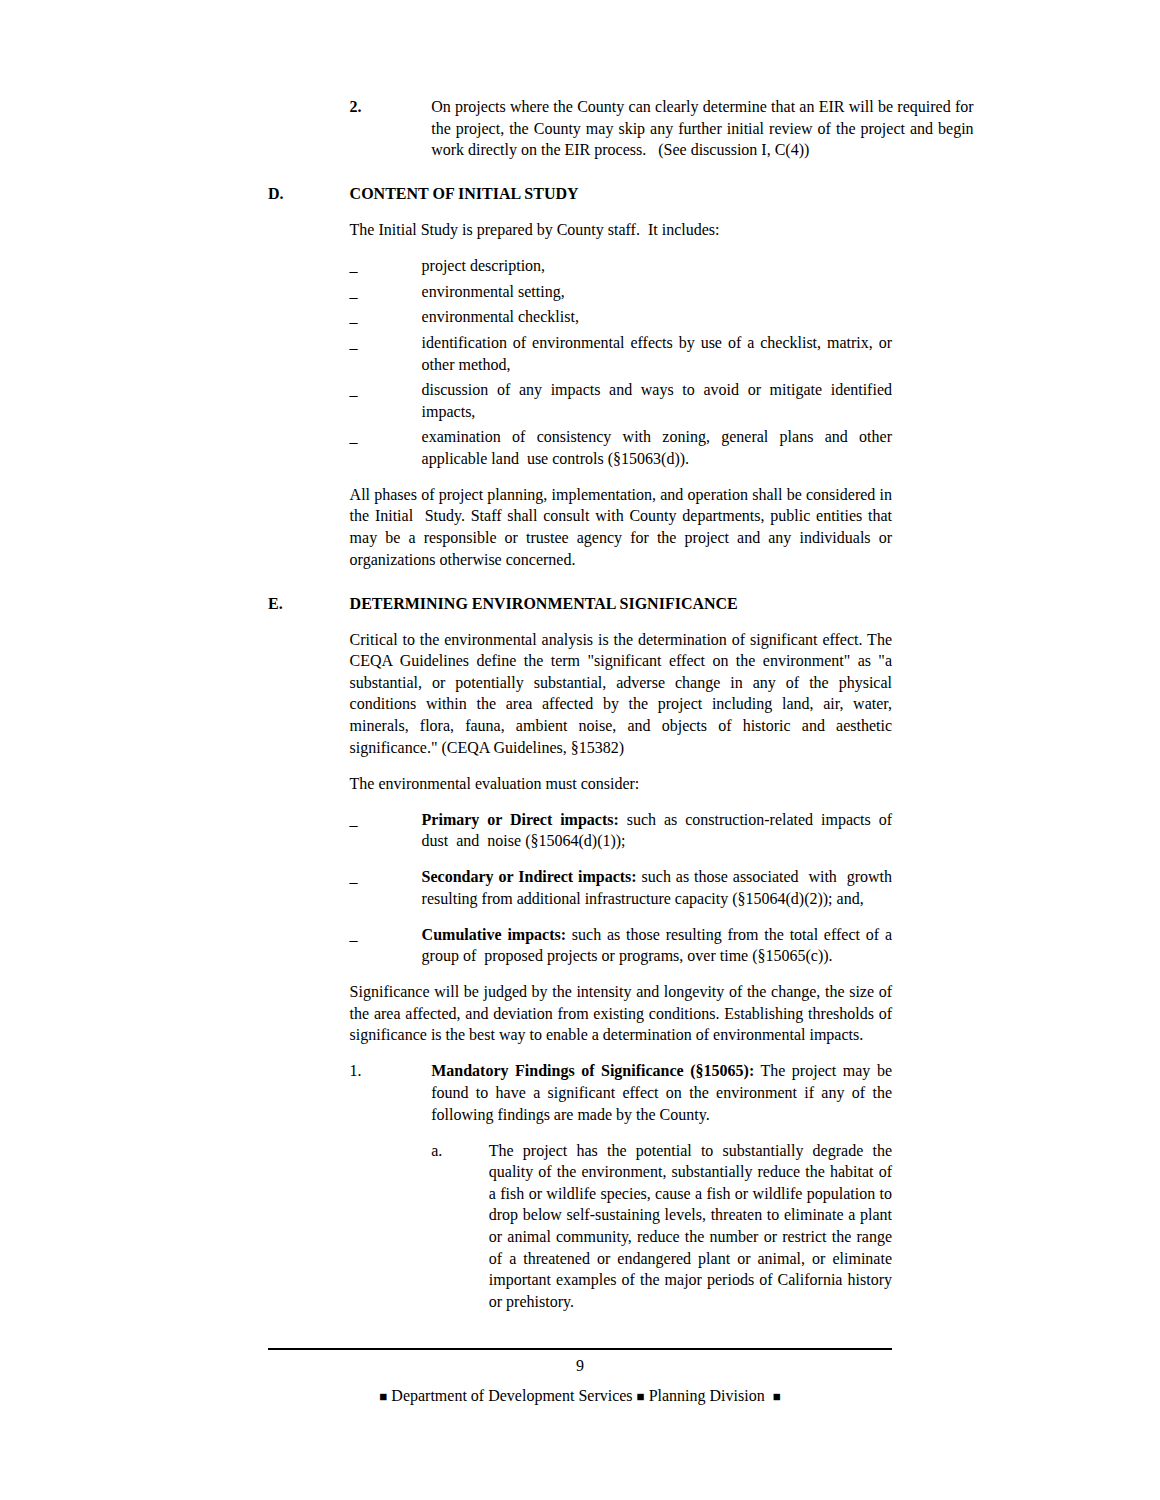2.
On projects where the County can clearly determine that an EIR will be required for the project, the County may skip any further initial review of the project and begin work directly on the EIR process. (See discussion I, C(4))
D.
CONTENT OF INITIAL STUDY
The Initial Study is prepared by County staff. It includes:
project description,
environmental setting,
environmental checklist,
identification of environmental effects by use of a checklist, matrix, or other method,
discussion of any impacts and ways to avoid or mitigate identified impacts,
examination of consistency with zoning, general plans and other applicable land use controls (§15063(d)).
All phases of project planning, implementation, and operation shall be considered in the Initial Study. Staff shall consult with County departments, public entities that may be a responsible or trustee agency for the project and any individuals or organizations otherwise concerned.
E.
DETERMINING ENVIRONMENTAL SIGNIFICANCE
Critical to the environmental analysis is the determination of significant effect. The CEQA Guidelines define the term "significant effect on the environment" as "a substantial, or potentially substantial, adverse change in any of the physical conditions within the area affected by the project including land, air, water, minerals, flora, fauna, ambient noise, and objects of historic and aesthetic significance." (CEQA Guidelines, §15382)
The environmental evaluation must consider:
Primary or Direct impacts: such as construction-related impacts of dust and noise (§15064(d)(1));
Secondary or Indirect impacts: such as those associated with growth resulting from additional infrastructure capacity (§15064(d)(2)); and,
Cumulative impacts: such as those resulting from the total effect of a group of proposed projects or programs, over time (§15065(c)).
Significance will be judged by the intensity and longevity of the change, the size of the area affected, and deviation from existing conditions. Establishing thresholds of significance is the best way to enable a determination of environmental impacts.
1.
Mandatory Findings of Significance (§15065): The project may be found to have a significant effect on the environment if any of the following findings are made by the County.
a.
The project has the potential to substantially degrade the quality of the environment, substantially reduce the habitat of a fish or wildlife species, cause a fish or wildlife population to drop below self-sustaining levels, threaten to eliminate a plant or animal community, reduce the number or restrict the range of a threatened or endangered plant or animal, or eliminate important examples of the major periods of California history or prehistory.
9
■ Department of Development Services ■ Planning Division ■